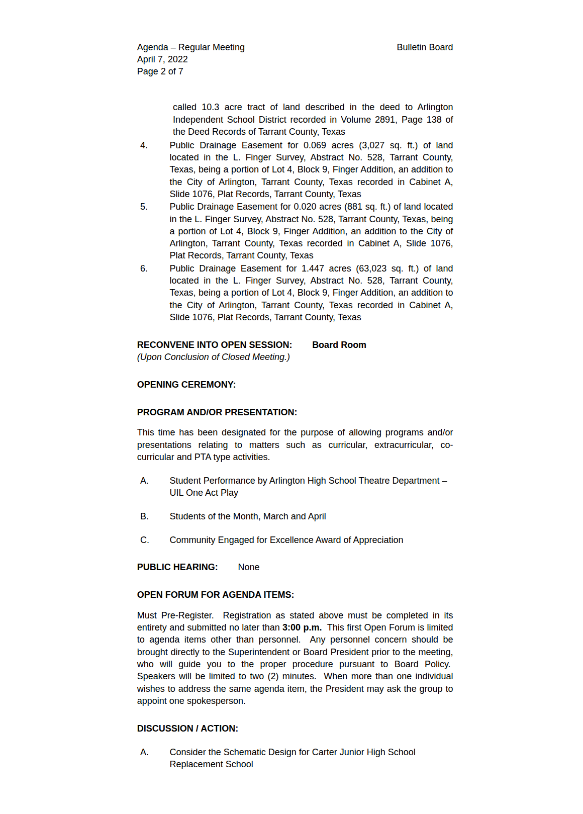Agenda – Regular Meeting April 7, 2022 Page 2 of 7
Bulletin Board
called 10.3 acre tract of land described in the deed to Arlington Independent School District recorded in Volume 2891, Page 138 of the Deed Records of Tarrant County, Texas
4. Public Drainage Easement for 0.069 acres (3,027 sq. ft.) of land located in the L. Finger Survey, Abstract No. 528, Tarrant County, Texas, being a portion of Lot 4, Block 9, Finger Addition, an addition to the City of Arlington, Tarrant County, Texas recorded in Cabinet A, Slide 1076, Plat Records, Tarrant County, Texas
5. Public Drainage Easement for 0.020 acres (881 sq. ft.) of land located in the L. Finger Survey, Abstract No. 528, Tarrant County, Texas, being a portion of Lot 4, Block 9, Finger Addition, an addition to the City of Arlington, Tarrant County, Texas recorded in Cabinet A, Slide 1076, Plat Records, Tarrant County, Texas
6. Public Drainage Easement for 1.447 acres (63,023 sq. ft.) of land located in the L. Finger Survey, Abstract No. 528, Tarrant County, Texas, being a portion of Lot 4, Block 9, Finger Addition, an addition to the City of Arlington, Tarrant County, Texas recorded in Cabinet A, Slide 1076, Plat Records, Tarrant County, Texas
RECONVENE INTO OPEN SESSION: Board Room
(Upon Conclusion of Closed Meeting.)
OPENING CEREMONY:
PROGRAM AND/OR PRESENTATION:
This time has been designated for the purpose of allowing programs and/or presentations relating to matters such as curricular, extracurricular, co- curricular and PTA type activities.
A. Student Performance by Arlington High School Theatre Department – UIL One Act Play
B. Students of the Month, March and April
C. Community Engaged for Excellence Award of Appreciation
PUBLIC HEARING: None
OPEN FORUM FOR AGENDA ITEMS:
Must Pre-Register. Registration as stated above must be completed in its entirety and submitted no later than 3:00 p.m. This first Open Forum is limited to agenda items other than personnel. Any personnel concern should be brought directly to the Superintendent or Board President prior to the meeting, who will guide you to the proper procedure pursuant to Board Policy. Speakers will be limited to two (2) minutes. When more than one individual wishes to address the same agenda item, the President may ask the group to appoint one spokesperson.
DISCUSSION / ACTION:
A. Consider the Schematic Design for Carter Junior High School Replacement School